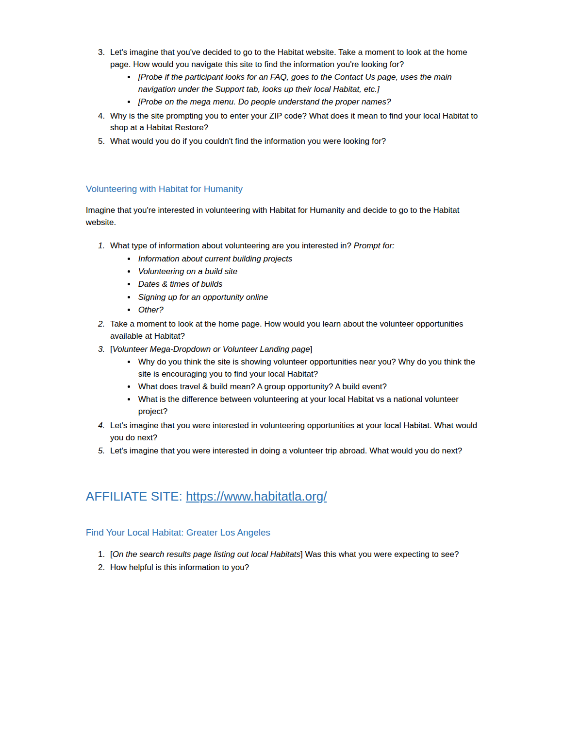Let's imagine that you've decided to go to the Habitat website. Take a moment to look at the home page. How would you navigate this site to find the information you're looking for?
[Probe if the participant looks for an FAQ, goes to the Contact Us page, uses the main navigation under the Support tab, looks up their local Habitat, etc.]
[Probe on the mega menu. Do people understand the proper names?
Why is the site prompting you to enter your ZIP code? What does it mean to find your local Habitat to shop at a Habitat Restore?
What would you do if you couldn't find the information you were looking for?
Volunteering with Habitat for Humanity
Imagine that you're interested in volunteering with Habitat for Humanity and decide to go to the Habitat website.
What type of information about volunteering are you interested in? Prompt for:
Information about current building projects
Volunteering on a build site
Dates & times of builds
Signing up for an opportunity online
Other?
Take a moment to look at the home page. How would you learn about the volunteer opportunities available at Habitat?
[Volunteer Mega-Dropdown or Volunteer Landing page]
Why do you think the site is showing volunteer opportunities near you? Why do you think the site is encouraging you to find your local Habitat?
What does travel & build mean? A group opportunity? A build event?
What is the difference between volunteering at your local Habitat vs a national volunteer project?
Let's imagine that you were interested in volunteering opportunities at your local Habitat. What would you do next?
Let's imagine that you were interested in doing a volunteer trip abroad. What would you do next?
AFFILIATE SITE: https://www.habitatla.org/
Find Your Local Habitat: Greater Los Angeles
[On the search results page listing out local Habitats] Was this what you were expecting to see?
How helpful is this information to you?